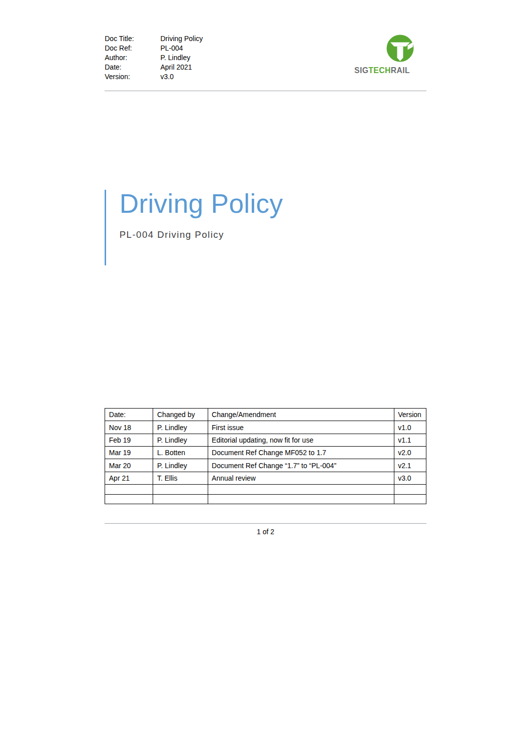| Doc Title: | Driving Policy |
| Doc Ref: | PL-004 |
| Author: | P. Lindley |
| Date: | April 2021 |
| Version: | v3.0 |
SIGTECHRAIL
Driving Policy
PL-004 Driving Policy
| Date: | Changed by | Change/Amendment | Version |
| --- | --- | --- | --- |
| Nov 18 | P. Lindley | First issue | v1.0 |
| Feb 19 | P. Lindley | Editorial updating, now fit for use | v1.1 |
| Mar 19 | L. Botten | Document Ref Change MF052 to 1.7 | v2.0 |
| Mar 20 | P. Lindley | Document Ref Change “1.7” to “PL-004” | v2.1 |
| Apr 21 | T. Ellis | Annual review | v3.0 |
1 of 2